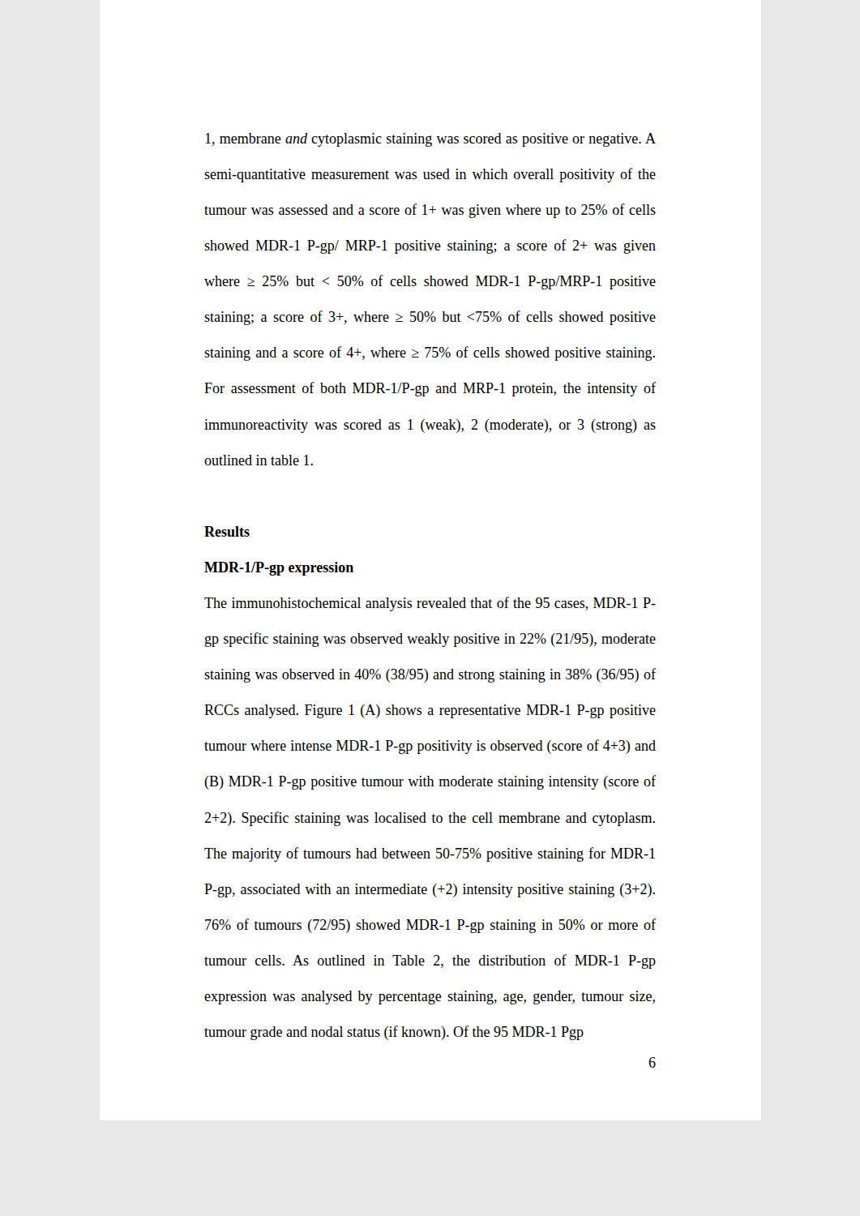1, membrane and cytoplasmic staining was scored as positive or negative. A semi-quantitative measurement was used in which overall positivity of the tumour was assessed and a score of 1+ was given where up to 25% of cells showed MDR-1 P-gp/ MRP-1 positive staining; a score of 2+ was given where ≥ 25% but < 50% of cells showed MDR-1 P-gp/MRP-1 positive staining; a score of 3+, where ≥ 50% but <75% of cells showed positive staining and a score of 4+, where ≥ 75% of cells showed positive staining. For assessment of both MDR-1/P-gp and MRP-1 protein, the intensity of immunoreactivity was scored as 1 (weak), 2 (moderate), or 3 (strong) as outlined in table 1.
Results
MDR-1/P-gp expression
The immunohistochemical analysis revealed that of the 95 cases, MDR-1 P-gp specific staining was observed weakly positive in 22% (21/95), moderate staining was observed in 40% (38/95) and strong staining in 38% (36/95) of RCCs analysed. Figure 1 (A) shows a representative MDR-1 P-gp positive tumour where intense MDR-1 P-gp positivity is observed (score of 4+3) and (B) MDR-1 P-gp positive tumour with moderate staining intensity (score of 2+2). Specific staining was localised to the cell membrane and cytoplasm. The majority of tumours had between 50-75% positive staining for MDR-1 P-gp, associated with an intermediate (+2) intensity positive staining (3+2). 76% of tumours (72/95) showed MDR-1 P-gp staining in 50% or more of tumour cells. As outlined in Table 2, the distribution of MDR-1 P-gp expression was analysed by percentage staining, age, gender, tumour size, tumour grade and nodal status (if known). Of the 95 MDR-1 Pgp
6